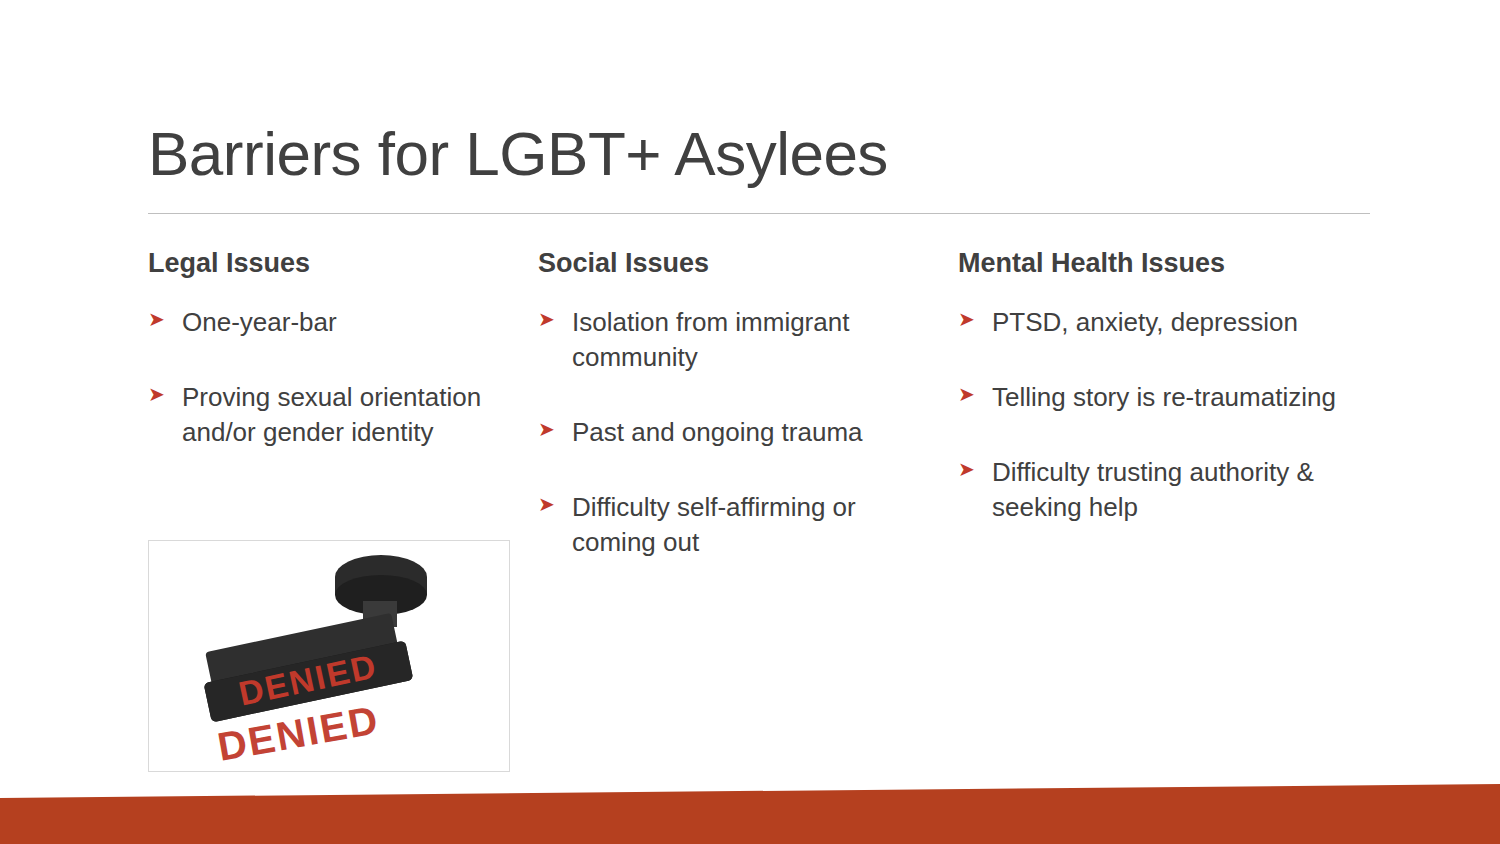Barriers for LGBT+ Asylees
Legal Issues
One-year-bar
Proving sexual orientation and/or gender identity
Social Issues
Isolation from immigrant community
Past and ongoing trauma
Difficulty self-affirming or coming out
Mental Health Issues
PTSD, anxiety, depression
Telling story is re-traumatizing
Difficulty trusting authority & seeking help
DENIED DENIED